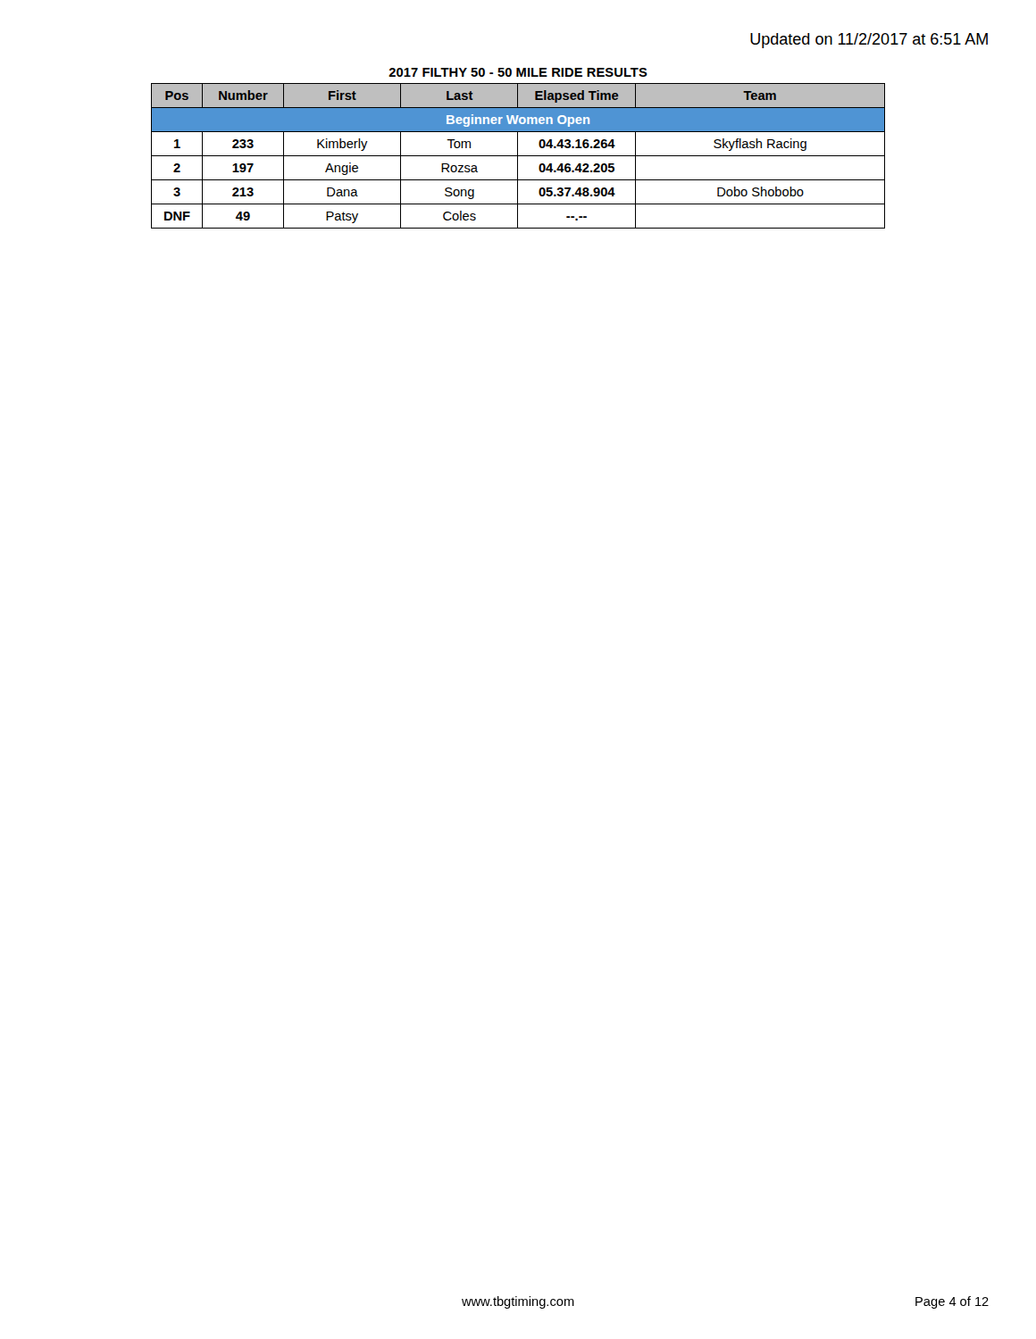Updated on 11/2/2017 at 6:51 AM
2017 FILTHY 50 - 50 MILE RIDE RESULTS
| Pos | Number | First | Last | Elapsed Time | Team |
| --- | --- | --- | --- | --- | --- |
| Beginner Women Open |
| 1 | 233 | Kimberly | Tom | 04.43.16.264 | Skyflash Racing |
| 2 | 197 | Angie | Rozsa | 04.46.42.205 | |
| 3 | 213 | Dana | Song | 05.37.48.904 | Dobo Shobobo |
| DNF | 49 | Patsy | Coles | --.-- | |
www.tbgtiming.com Page 4 of 12